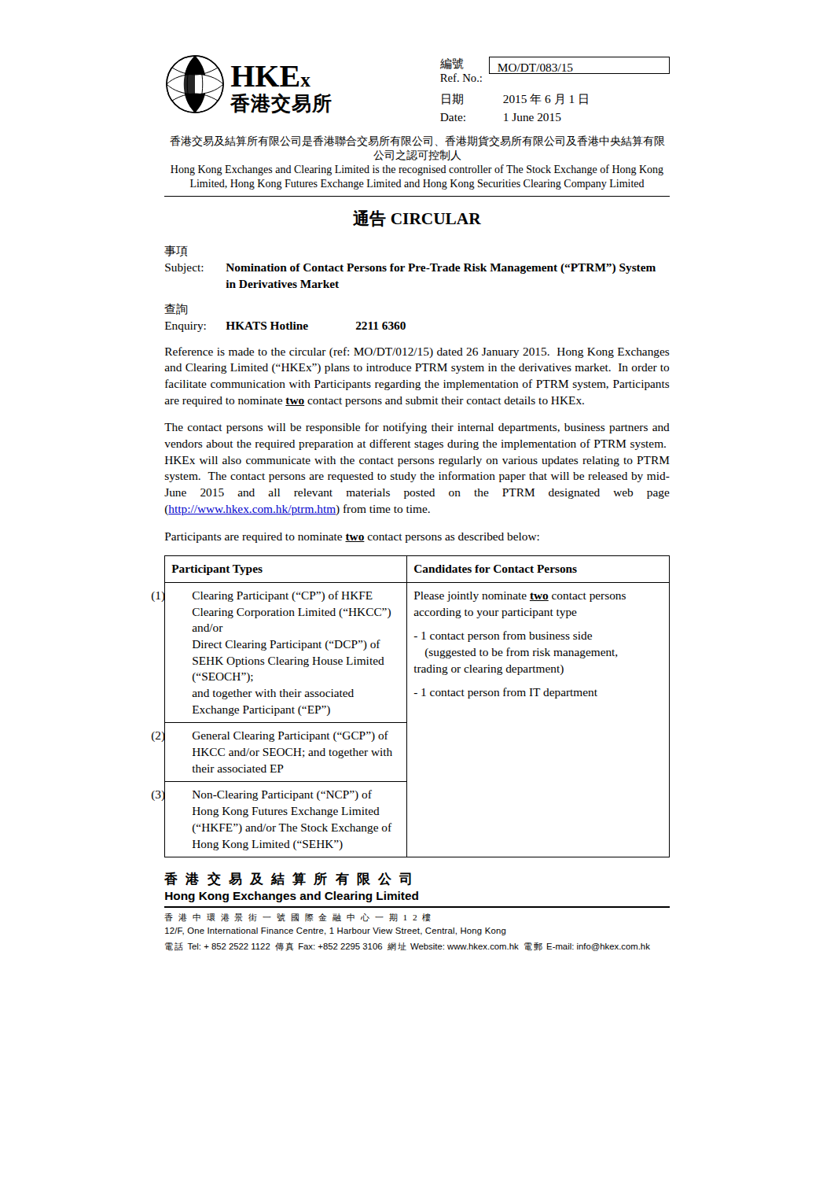HKEx
香港交易所
編號 Ref. No.:
MO/DT/083/15
日期 Date:
2015 年 6 月 1 日
1 June 2015
香港交易及結算所有限公司是香港聯合交易所有限公司、香港期貨交易所有限公司及香港中央結算有限公司之認可控制人
Hong Kong Exchanges and Clearing Limited is the recognised controller of The Stock Exchange of Hong Kong
Limited, Hong Kong Futures Exchange Limited and Hong Kong Securities Clearing Company Limited
通告 CIRCULAR
事項
Subject:
Nomination of Contact Persons for Pre-Trade Risk Management (“PTRM”) System
in Derivatives Market
查詢
Enquiry:
HKATS Hotline2211 6360
Reference is made to the circular (ref: MO/DT/012/15) dated 26 January 2015. Hong Kong Exchanges and Clearing Limited (“HKEx”) plans to introduce PTRM system in the derivatives market. In order to facilitate communication with Participants regarding the implementation of PTRM system, Participants are required to nominate two contact persons and submit their contact details to HKEx.
The contact persons will be responsible for notifying their internal departments, business partners and vendors about the required preparation at different stages during the implementation of PTRM system. HKEx will also communicate with the contact persons regularly on various updates relating to PTRM system. The contact persons are requested to study the information paper that will be released by mid-June 2015 and all relevant materials posted on the PTRM designated web page (http://www.hkex.com.hk/ptrm.htm) from time to time.
Participants are required to nominate two contact persons as described below:
| Participant Types | Candidates for Contact Persons |
| --- | --- |
| (1) Clearing Participant (“CP”) of HKFE Clearing Corporation Limited (“HKCC”) and/or Direct Clearing Participant (“DCP”) of SEHK Options Clearing House Limited (“SEOCH”); and together with their associated Exchange Participant (“EP”) | Please jointly nominate two contact persons according to your participant type - 1 contact person from business side (suggested to be from risk management, trading or clearing department) - 1 contact person from IT department |
| (2) General Clearing Participant (“GCP”) of HKCC and/or SEOCH; and together with their associated EP |
| (3) Non-Clearing Participant (“NCP”) of Hong Kong Futures Exchange Limited (“HKFE”) and/or The Stock Exchange of Hong Kong Limited (“SEHK”) |
香 港 交 易 及 結 算 所 有 限 公 司
Hong Kong Exchanges and Clearing Limited
香 港 中 環 港 景 街 一 號 國 際 金 融 中 心 一 期 1 2 樓
12/F, One International Finance Centre, 1 Harbour View Street, Central, Hong Kong
電話 Tel: + 852 2522 1122 傳真 Fax: +852 2295 3106 網址 Website: www.hkex.com.hk 電郵 E-mail: info@hkex.com.hk